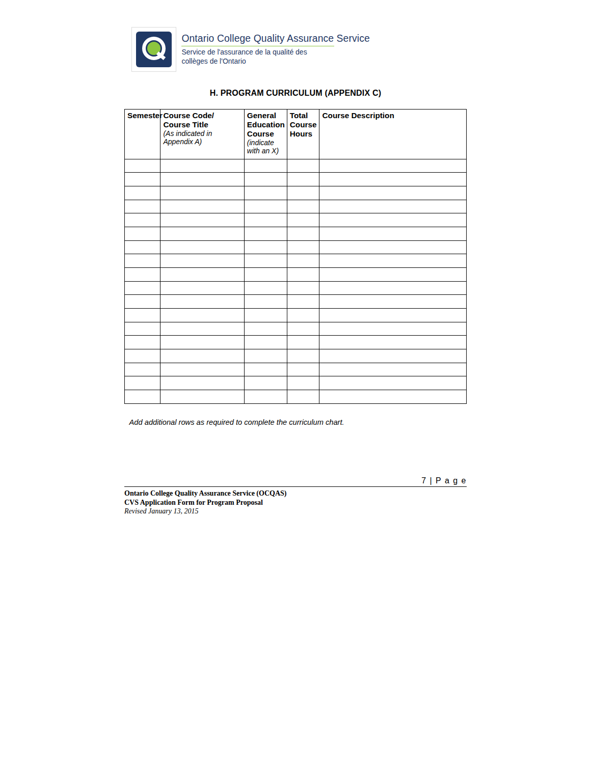Ontario College Quality Assurance Service
Service de l'assurance de la qualité des
collèges de l'Ontario
H. PROGRAM CURRICULUM (APPENDIX C)
| Semester | Course Code/ Course Title (As indicated in Appendix A) | General Education Course (indicate with an X) | Total Course Hours | Course Description |
| --- | --- | --- | --- | --- |
Add additional rows as required to complete the curriculum chart.
7 | P a g e
Ontario College Quality Assurance Service (OCQAS)
CVS Application Form for Program Proposal
Revised January 13, 2015